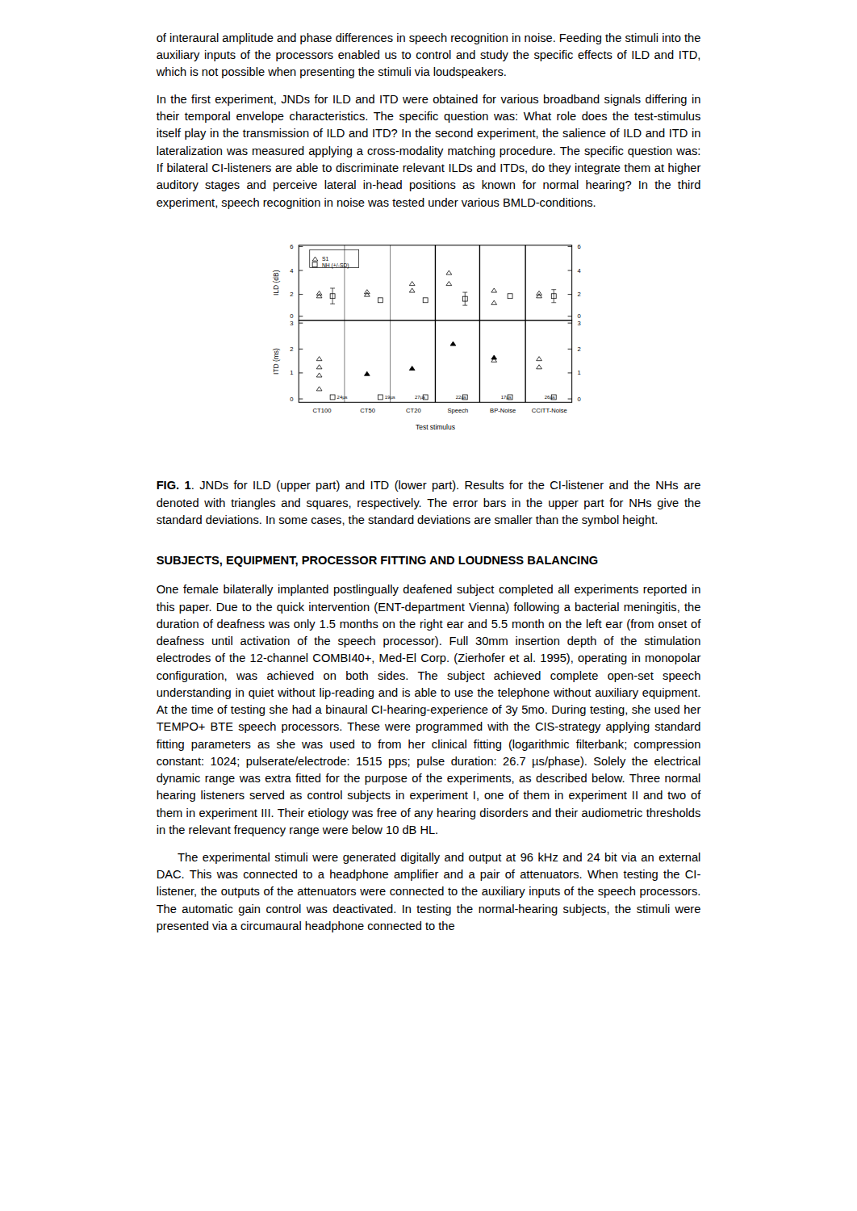of interaural amplitude and phase differences in speech recognition in noise. Feeding the stimuli into the auxiliary inputs of the processors enabled us to control and study the specific effects of ILD and ITD, which is not possible when presenting the stimuli via loudspeakers.
In the first experiment, JNDs for ILD and ITD were obtained for various broadband signals differing in their temporal envelope characteristics. The specific question was: What role does the test-stimulus itself play in the transmission of ILD and ITD? In the second experiment, the salience of ILD and ITD in lateralization was measured applying a cross-modality matching procedure. The specific question was: If bilateral CI-listeners are able to discriminate relevant ILDs and ITDs, do they integrate them at higher auditory stages and perceive lateral in-head positions as known for normal hearing? In the third experiment, speech recognition in noise was tested under various BMLD-conditions.
6 4 2 0 6 4 2 0 3 2 1 0 3 2 1 0 ILD (dB) ITD (ms) S1 NH (+/-SD) 24µs 19µs 27µs 22µs 17µs 26µs CT100 CT50 CT20 Speech BP-Noise CCITT-Noise Test stimulus
FIG. 1. JNDs for ILD (upper part) and ITD (lower part). Results for the CI-listener and the NHs are denoted with triangles and squares, respectively. The error bars in the upper part for NHs give the standard deviations. In some cases, the standard deviations are smaller than the symbol height.
SUBJECTS, EQUIPMENT, PROCESSOR FITTING AND LOUDNESS BALANCING
One female bilaterally implanted postlingually deafened subject completed all experiments reported in this paper. Due to the quick intervention (ENT-department Vienna) following a bacterial meningitis, the duration of deafness was only 1.5 months on the right ear and 5.5 month on the left ear (from onset of deafness until activation of the speech processor). Full 30mm insertion depth of the stimulation electrodes of the 12-channel COMBI40+, Med-El Corp. (Zierhofer et al. 1995), operating in monopolar configuration, was achieved on both sides. The subject achieved complete open-set speech understanding in quiet without lip-reading and is able to use the telephone without auxiliary equipment. At the time of testing she had a binaural CI-hearing-experience of 3y 5mo. During testing, she used her TEMPO+ BTE speech processors. These were programmed with the CIS-strategy applying standard fitting parameters as she was used to from her clinical fitting (logarithmic filterbank; compression constant: 1024; pulserate/electrode: 1515 pps; pulse duration: 26.7 µs/phase). Solely the electrical dynamic range was extra fitted for the purpose of the experiments, as described below. Three normal hearing listeners served as control subjects in experiment I, one of them in experiment II and two of them in experiment III. Their etiology was free of any hearing disorders and their audiometric thresholds in the relevant frequency range were below 10 dB HL.
The experimental stimuli were generated digitally and output at 96 kHz and 24 bit via an external DAC. This was connected to a headphone amplifier and a pair of attenuators. When testing the CI-listener, the outputs of the attenuators were connected to the auxiliary inputs of the speech processors. The automatic gain control was deactivated. In testing the normal-hearing subjects, the stimuli were presented via a circumaural headphone connected to the